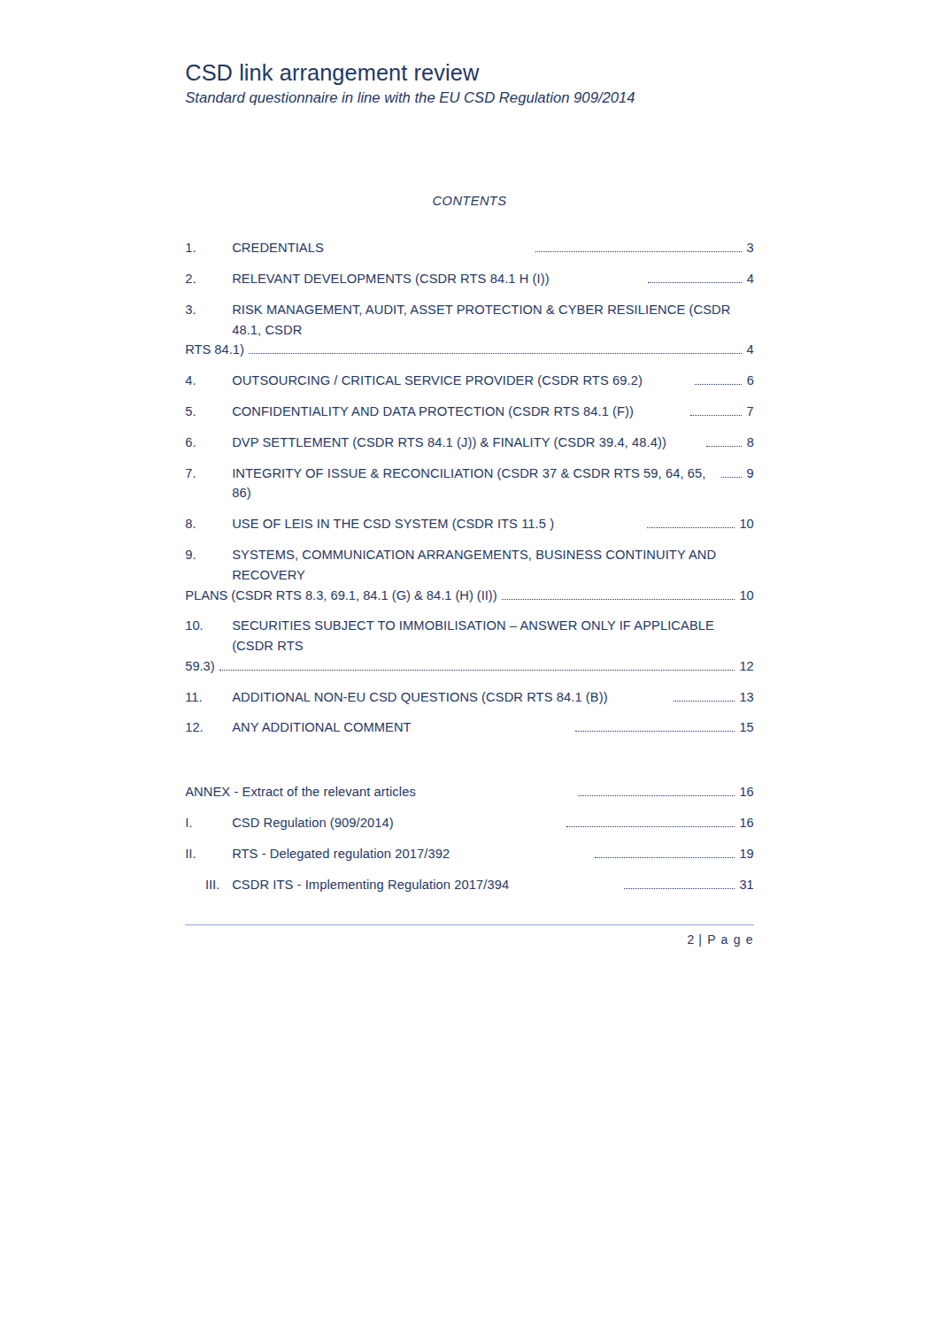CSD link arrangement review
Standard questionnaire in line with the EU CSD Regulation 909/2014
CONTENTS
1. CREDENTIALS 3
2. RELEVANT DEVELOPMENTS (CSDR RTS 84.1 h (I)) 4
3. RISK MANAGEMENT, AUDIT, ASSET PROTECTION & CYBER RESILIENCE (CSDR 48.1, CSDR
RTS 84.1) 4
4. OUTSOURCING / CRITICAL SERVICE PROVIDER (CSDR RTS 69.2) 6
5. CONFIDENTIALITY AND DATA PROTECTION (CSDR RTS 84.1 (F)) 7
6. DVP SETTLEMENT (CSDR RTS 84.1 (J)) & FINALITY (CSDR 39.4, 48.4)) 8
7. INTEGRITY OF ISSUE & RECONCILIATION (CSDR 37 & CSDR RTS 59, 64, 65, 86) 9
8. USE OF LEIs IN THE CSD SYSTEM (CSDR ITS 11.5 ) 10
9. SYSTEMS, COMMUNICATION ARRANGEMENTS, BUSINESS CONTINUITY AND RECOVERY
PLANS (CSDR RTS 8.3, 69.1, 84.1 (G) & 84.1 (H) (II)) 10
10. SECURITIES SUBJECT TO IMMOBILISATION – ANSWER ONLY IF APPLICABLE (CSDR RTS
59.3) 12
11. ADDITIONAL NON-EU CSD QUESTIONS (CSDR RTS 84.1 (b)) 13
12. ANY ADDITIONAL COMMENT 15
ANNEX - Extract of the relevant articles 16
I. CSD Regulation (909/2014) 16
II. RTS - Delegated regulation 2017/392 19
III. CSDR ITS - Implementing Regulation 2017/394 31
2 | P a g e